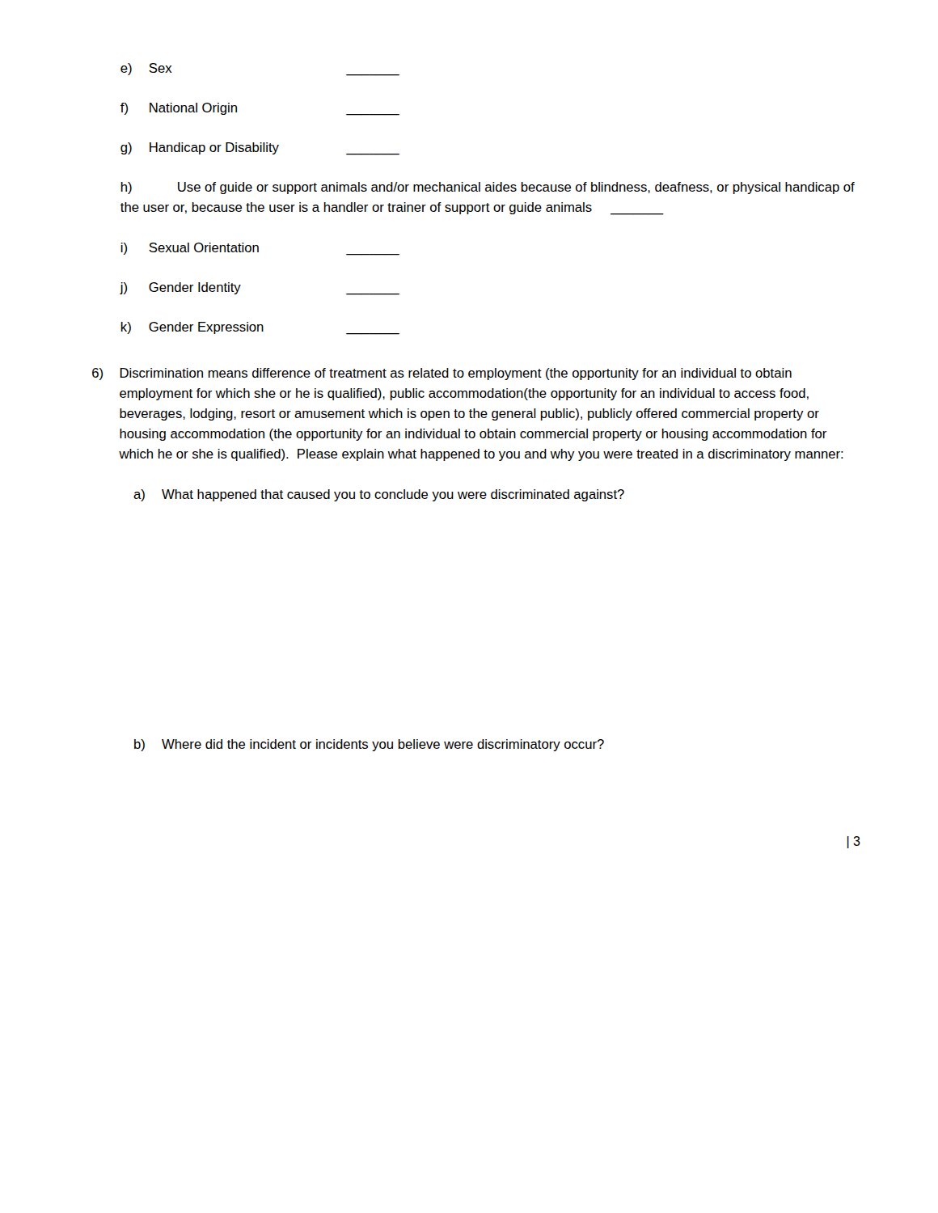e) Sex _______
f) National Origin _______
g) Handicap or Disability _______
h) Use of guide or support animals and/or mechanical aides because of blindness, deafness, or physical handicap of the user or, because the user is a handler or trainer of support or guide animals _______
i) Sexual Orientation _______
j) Gender Identity _______
k) Gender Expression _______
6) Discrimination means difference of treatment as related to employment (the opportunity for an individual to obtain employment for which she or he is qualified), public accommodation(the opportunity for an individual to access food, beverages, lodging, resort or amusement which is open to the general public), publicly offered commercial property or housing accommodation (the opportunity for an individual to obtain commercial property or housing accommodation for which he or she is qualified). Please explain what happened to you and why you were treated in a discriminatory manner:
a) What happened that caused you to conclude you were discriminated against?
b) Where did the incident or incidents you believe were discriminatory occur?
| 3